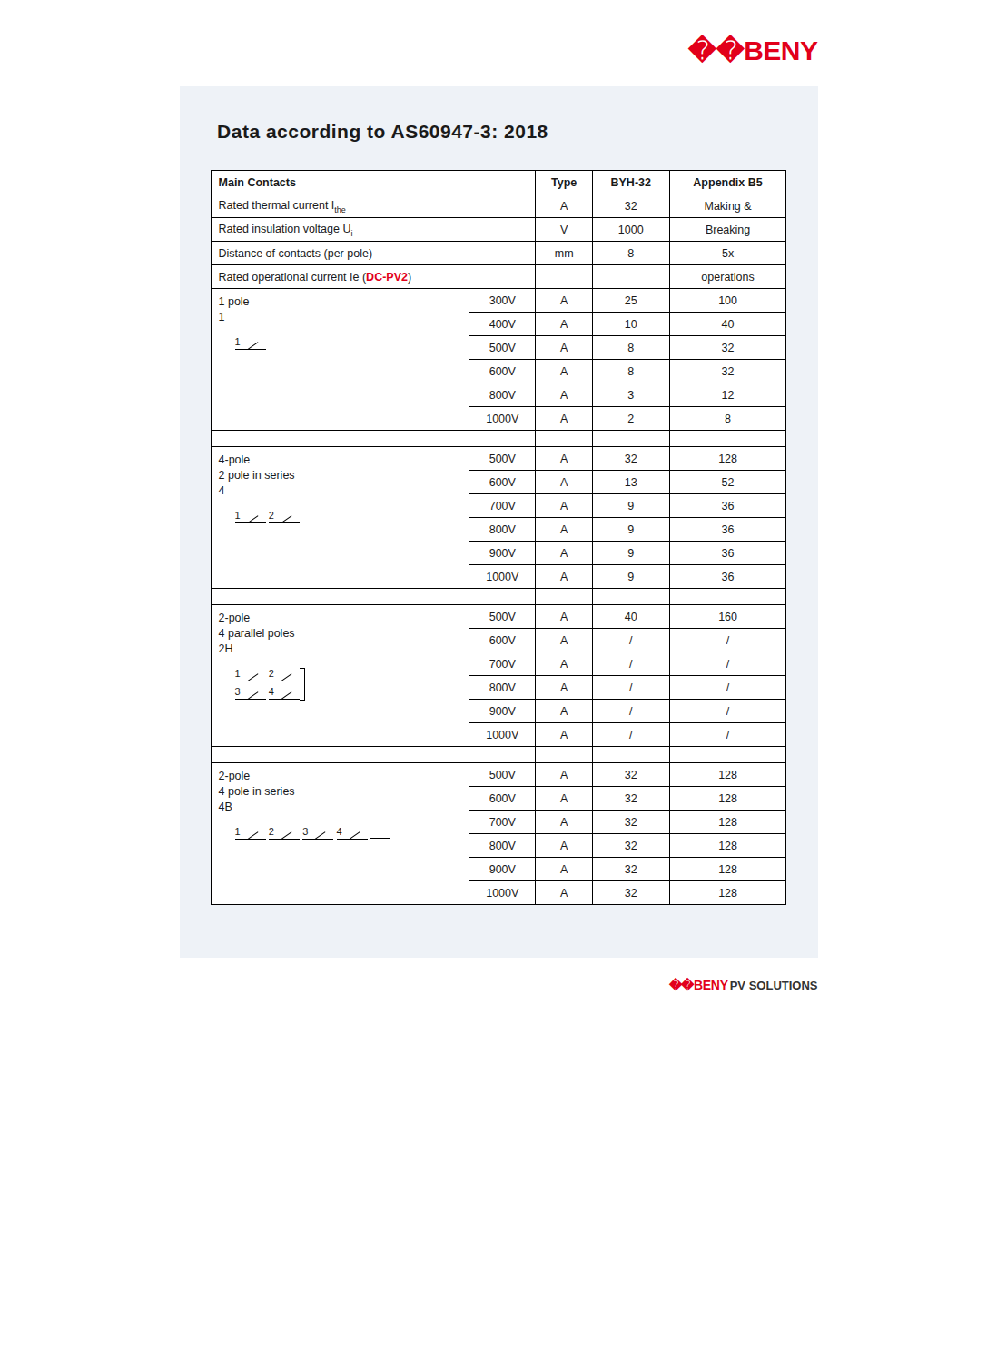��BENY
Data according to AS60947-3: 2018
| Main Contacts | Type | BYH-32 | Appendix B5 |
| --- | --- | --- | --- |
| Rated thermal current I the | A | 32 | Making & |
| Rated insulation voltage U i | V | 1000 | Breaking |
| Distance of contacts (per pole) | mm | 8 | 5x |
| Rated operational current Ie ( DC-PV2 ) | | | operations |
| 1 pole 1 1 | 300V | A | 25 | 100 |
| 400V | A | 10 | 40 |
| 500V | A | 8 | 32 |
| 600V | A | 8 | 32 |
| 800V | A | 3 | 12 |
| 1000V | A | 2 | 8 |
| 4-pole 2 pole in series 4 1 2 | 500V | A | 32 | 128 |
| 600V | A | 13 | 52 |
| 700V | A | 9 | 36 |
| 800V | A | 9 | 36 |
| 900V | A | 9 | 36 |
| 1000V | A | 9 | 36 |
| 2-pole 4 parallel poles 2H 1 2 3 4 | 500V | A | 40 | 160 |
| 600V | A | / | / |
| 700V | A | / | / |
| 800V | A | / | / |
| 900V | A | / | / |
| 1000V | A | / | / |
| 2-pole 4 pole in series 4B 1 2 3 4 | 500V | A | 32 | 128 |
| 600V | A | 32 | 128 |
| 700V | A | 32 | 128 |
| 800V | A | 32 | 128 |
| 900V | A | 32 | 128 |
| 1000V | A | 32 | 128 |
��BENY PV SOLUTIONS